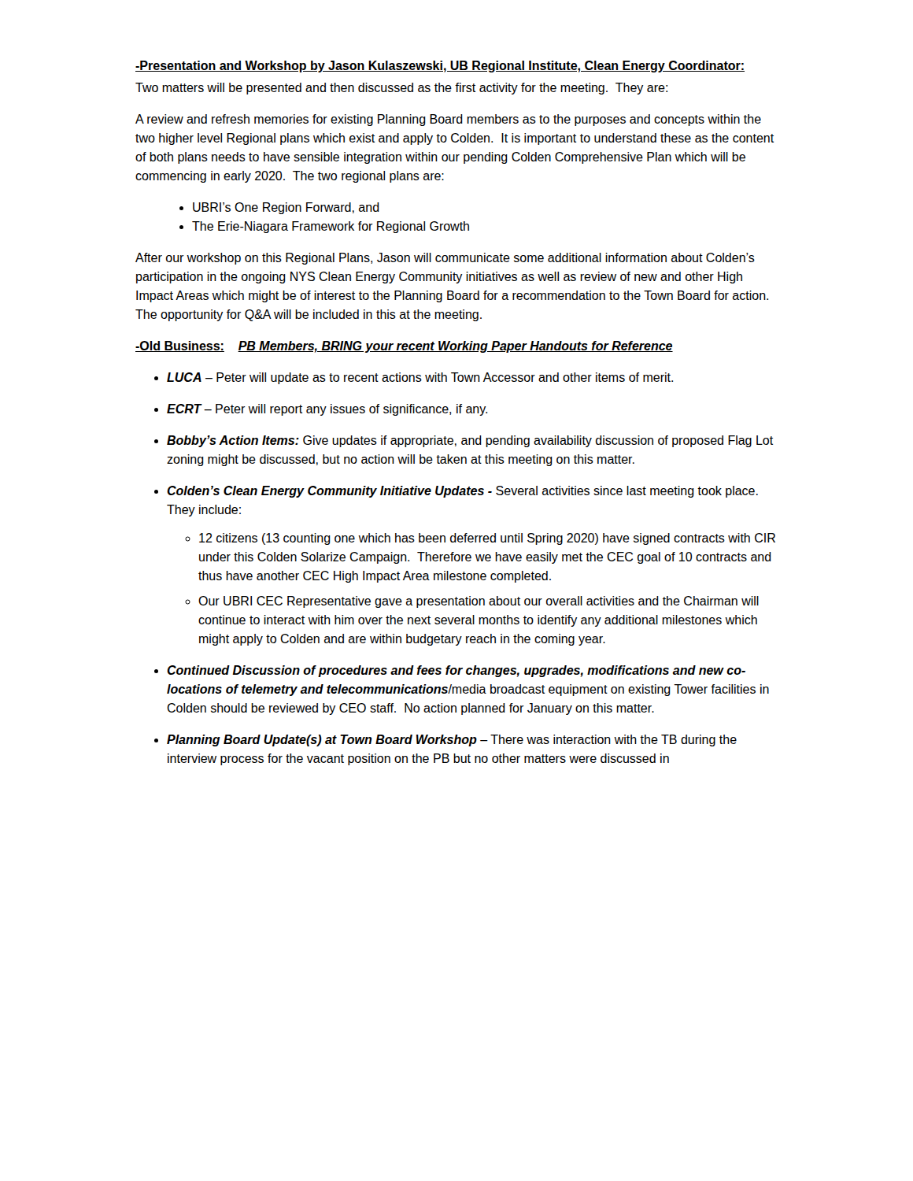-Presentation and Workshop by Jason Kulaszewski, UB Regional Institute, Clean Energy Coordinator:
Two matters will be presented and then discussed as the first activity for the meeting. They are:
A review and refresh memories for existing Planning Board members as to the purposes and concepts within the two higher level Regional plans which exist and apply to Colden. It is important to understand these as the content of both plans needs to have sensible integration within our pending Colden Comprehensive Plan which will be commencing in early 2020. The two regional plans are:
UBRI’s One Region Forward, and
The Erie-Niagara Framework for Regional Growth
After our workshop on this Regional Plans, Jason will communicate some additional information about Colden’s participation in the ongoing NYS Clean Energy Community initiatives as well as review of new and other High Impact Areas which might be of interest to the Planning Board for a recommendation to the Town Board for action. The opportunity for Q&A will be included in this at the meeting.
-Old Business: PB Members, BRING your recent Working Paper Handouts for Reference
LUCA – Peter will update as to recent actions with Town Accessor and other items of merit.
ECRT – Peter will report any issues of significance, if any.
Bobby’s Action Items: Give updates if appropriate, and pending availability discussion of proposed Flag Lot zoning might be discussed, but no action will be taken at this meeting on this matter.
Colden’s Clean Energy Community Initiative Updates - Several activities since last meeting took place. They include:
12 citizens (13 counting one which has been deferred until Spring 2020) have signed contracts with CIR under this Colden Solarize Campaign. Therefore we have easily met the CEC goal of 10 contracts and thus have another CEC High Impact Area milestone completed.
Our UBRI CEC Representative gave a presentation about our overall activities and the Chairman will continue to interact with him over the next several months to identify any additional milestones which might apply to Colden and are within budgetary reach in the coming year.
Continued Discussion of procedures and fees for changes, upgrades, modifications and new co-locations of telemetry and telecommunications/media broadcast equipment on existing Tower facilities in Colden should be reviewed by CEO staff. No action planned for January on this matter.
Planning Board Update(s) at Town Board Workshop – There was interaction with the TB during the interview process for the vacant position on the PB but no other matters were discussed in